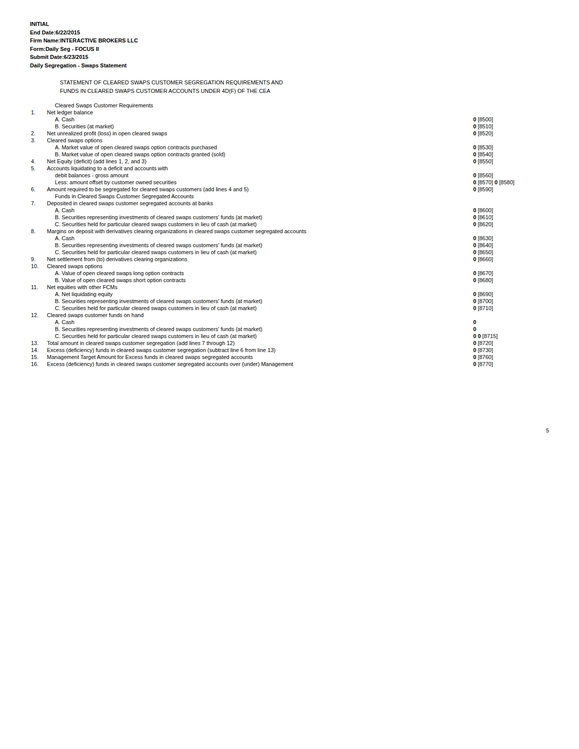INITIAL
End Date:6/22/2015
Firm Name:INTERACTIVE BROKERS LLC
Form:Daily Seg - FOCUS II
Submit Date:6/23/2015
Daily Segregation - Swaps Statement
STATEMENT OF CLEARED SWAPS CUSTOMER SEGREGATION REQUIREMENTS AND
FUNDS IN CLEARED SWAPS CUSTOMER ACCOUNTS UNDER 4D(F) OF THE CEA
| | Cleared Swaps Customer Requirements | |
| 1. | Net ledger balance | |
| | A. Cash | 0 [8500] |
| | B. Securities (at market) | 0 [8510] |
| 2. | Net unrealized profit (loss) in open cleared swaps | 0 [8520] |
| 3. | Cleared swaps options | |
| | A. Market value of open cleared swaps option contracts purchased | 0 [8530] |
| | B. Market value of open cleared swaps option contracts granted (sold) | 0 [8540] |
| 4. | Net Equity (deficit) (add lines 1, 2, and 3) | 0 [8550] |
| 5. | Accounts liquidating to a deficit and accounts with | |
| | debit balances - gross amount | 0 [8560] |
| | Less: amount offset by customer owned securities | 0 [8570] 0 [8580] |
| 6. | Amount required to be segregated for cleared swaps customers (add lines 4 and 5) | 0 [8590] |
| | Funds in Cleared Swaps Customer Segregated Accounts | |
| 7. | Deposited in cleared swaps customer segregated accounts at banks | |
| | A. Cash | 0 [8600] |
| | B. Securities representing investments of cleared swaps customers' funds (at market) | 0 [8610] |
| | C. Securities held for particular cleared swaps customers in lieu of cash (at market) | 0 [8620] |
| 8. | Margins on deposit with derivatives clearing organizations in cleared swaps customer segregated accounts | |
| | A. Cash | 0 [8630] |
| | B. Securities representing investments of cleared swaps customers' funds (at market) | 0 [8640] |
| | C. Securities held for particular cleared swaps customers in lieu of cash (at market) | 0 [8650] |
| 9. | Net settlement from (to) derivatives clearing organizations | 0 [8660] |
| 10. | Cleared swaps options | |
| | A. Value of open cleared swaps long option contracts | 0 [8670] |
| | B. Value of open cleared swaps short option contracts | 0 [8680] |
| 11. | Net equities with other FCMs | |
| | A. Net liquidating equity | 0 [8690] |
| | B. Securities representing investments of cleared swaps customers' funds (at market) | 0 [8700] |
| | C. Securities held for particular cleared swaps customers in lieu of cash (at market) | 0 [8710] |
| 12. | Cleared swaps customer funds on hand | |
| | A. Cash | 0 |
| | B. Securities representing investments of cleared swaps customers' funds (at market) | 0 |
| | C. Securities held for particular cleared swaps customers in lieu of cash (at market) | 0 0 [8715] |
| 13. | Total amount in cleared swaps customer segregation (add lines 7 through 12) | 0 [8720] |
| 14. | Excess (deficiency) funds in cleared swaps customer segregation (subtract line 6 from line 13) | 0 [8730] |
| 15. | Management Target Amount for Excess funds in cleared swaps segregated accounts | 0 [8760] |
| 16. | Excess (deficiency) funds in cleared swaps customer segregated accounts over (under) Management | 0 [8770] |
5